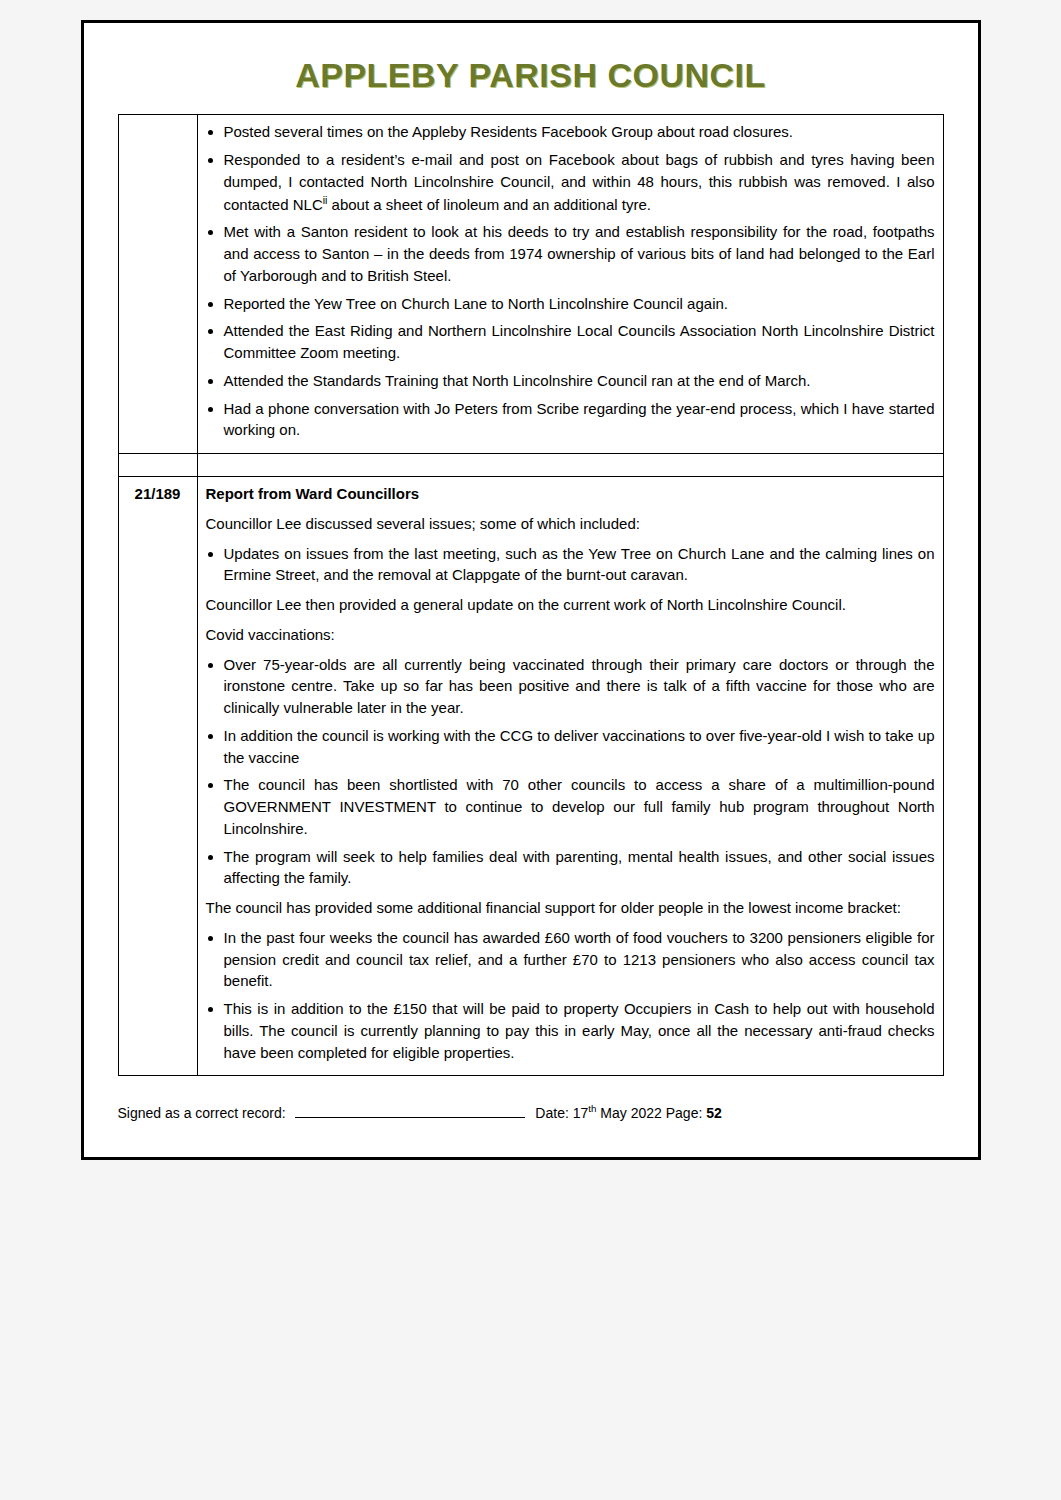APPLEBY PARISH COUNCIL
| | Posted several times on the Appleby Residents Facebook Group about road closures. Responded to a resident’s e-mail and post on Facebook about bags of rubbish and tyres having been dumped, I contacted North Lincolnshire Council, and within 48 hours, this rubbish was removed. I also contacted NLC ii about a sheet of linoleum and an additional tyre. Met with a Santon resident to look at his deeds to try and establish responsibility for the road, footpaths and access to Santon – in the deeds from 1974 ownership of various bits of land had belonged to the Earl of Yarborough and to British Steel. Reported the Yew Tree on Church Lane to North Lincolnshire Council again. Attended the East Riding and Northern Lincolnshire Local Councils Association North Lincolnshire District Committee Zoom meeting. Attended the Standards Training that North Lincolnshire Council ran at the end of March. Had a phone conversation with Jo Peters from Scribe regarding the year-end process, which I have started working on. |
| 21/189 | Report from Ward Councillors Councillor Lee discussed several issues; some of which included: Updates on issues from the last meeting, such as the Yew Tree on Church Lane and the calming lines on Ermine Street, and the removal at Clappgate of the burnt-out caravan. Councillor Lee then provided a general update on the current work of North Lincolnshire Council. Covid vaccinations: Over 75-year-olds are all currently being vaccinated through their primary care doctors or through the ironstone centre. Take up so far has been positive and there is talk of a fifth vaccine for those who are clinically vulnerable later in the year. In addition the council is working with the CCG to deliver vaccinations to over five-year-old I wish to take up the vaccine The council has been shortlisted with 70 other councils to access a share of a multimillion-pound GOVERNMENT INVESTMENT to continue to develop our full family hub program throughout North Lincolnshire. The program will seek to help families deal with parenting, mental health issues, and other social issues affecting the family. The council has provided some additional financial support for older people in the lowest income bracket: In the past four weeks the council has awarded £60 worth of food vouchers to 3200 pensioners eligible for pension credit and council tax relief, and a further £70 to 1213 pensioners who also access council tax benefit. This is in addition to the £150 that will be paid to property Occupiers in Cash to help out with household bills. The council is currently planning to pay this in early May, once all the necessary anti-fraud checks have been completed for eligible properties. |
Signed as a correct record: Date: 17th May 2022 Page: 52